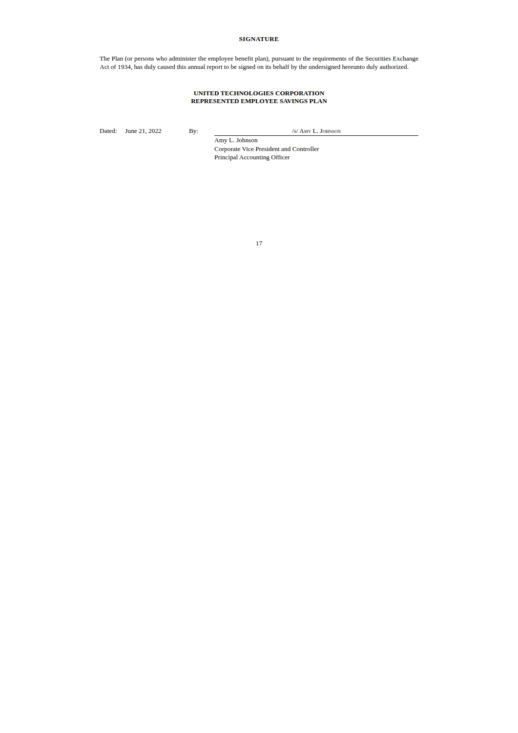SIGNATURE
The Plan (or persons who administer the employee benefit plan), pursuant to the requirements of the Securities Exchange Act of 1934, has duly caused this annual report to be signed on its behalf by the undersigned hereunto duly authorized.
UNITED TECHNOLOGIES CORPORATION
REPRESENTED EMPLOYEE SAVINGS PLAN
| Dated: | June 21, 2022 | By: | /s/ Amy L. Johnson |
| | | | Amy L. Johnson Corporate Vice President and Controller Principal Accounting Officer |
17